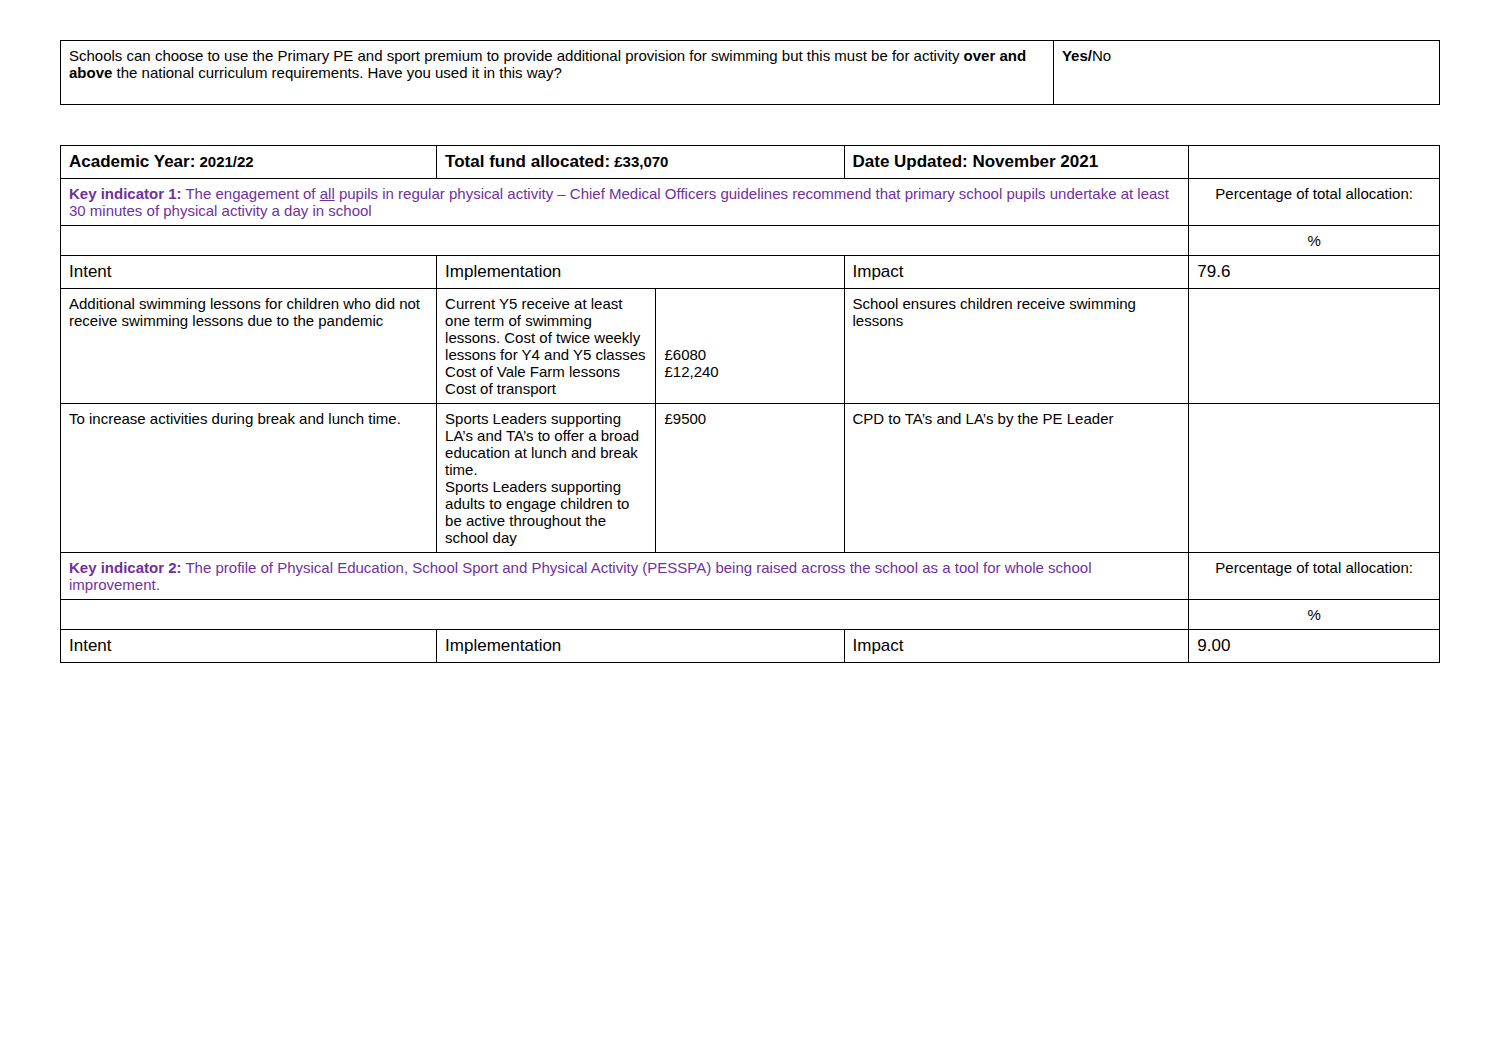| Schools can choose to use the Primary PE and sport premium to provide additional provision for swimming but this must be for activity over and above the national curriculum requirements. Have you used it in this way? | Yes/ No |
| Academic Year: 2021/22 | Total fund allocated: £33,070 | Date Updated: November 2021 | |
| Key indicator 1: The engagement of all pupils in regular physical activity – Chief Medical Officers guidelines recommend that primary school pupils undertake at least 30 minutes of physical activity a day in school | Percentage of total allocation: |
| | % |
| Intent | Implementation | Impact | 79.6 |
| Additional swimming lessons for children who did not receive swimming lessons due to the pandemic | Current Y5 receive at least one term of swimming lessons. Cost of twice weekly lessons for Y4 and Y5 classes Cost of Vale Farm lessons Cost of transport | £6080 £12,240 | School ensures children receive swimming lessons | |
| To increase activities during break and lunch time. | Sports Leaders supporting LA’s and TA’s to offer a broad education at lunch and break time. Sports Leaders supporting adults to engage children to be active throughout the school day | £9500 | CPD to TA’s and LA’s by the PE Leader | |
| Key indicator 2: The profile of Physical Education, School Sport and Physical Activity (PESSPA) being raised across the school as a tool for whole school improvement. | Percentage of total allocation: |
| | % |
| Intent | Implementation | Impact | 9.00 |